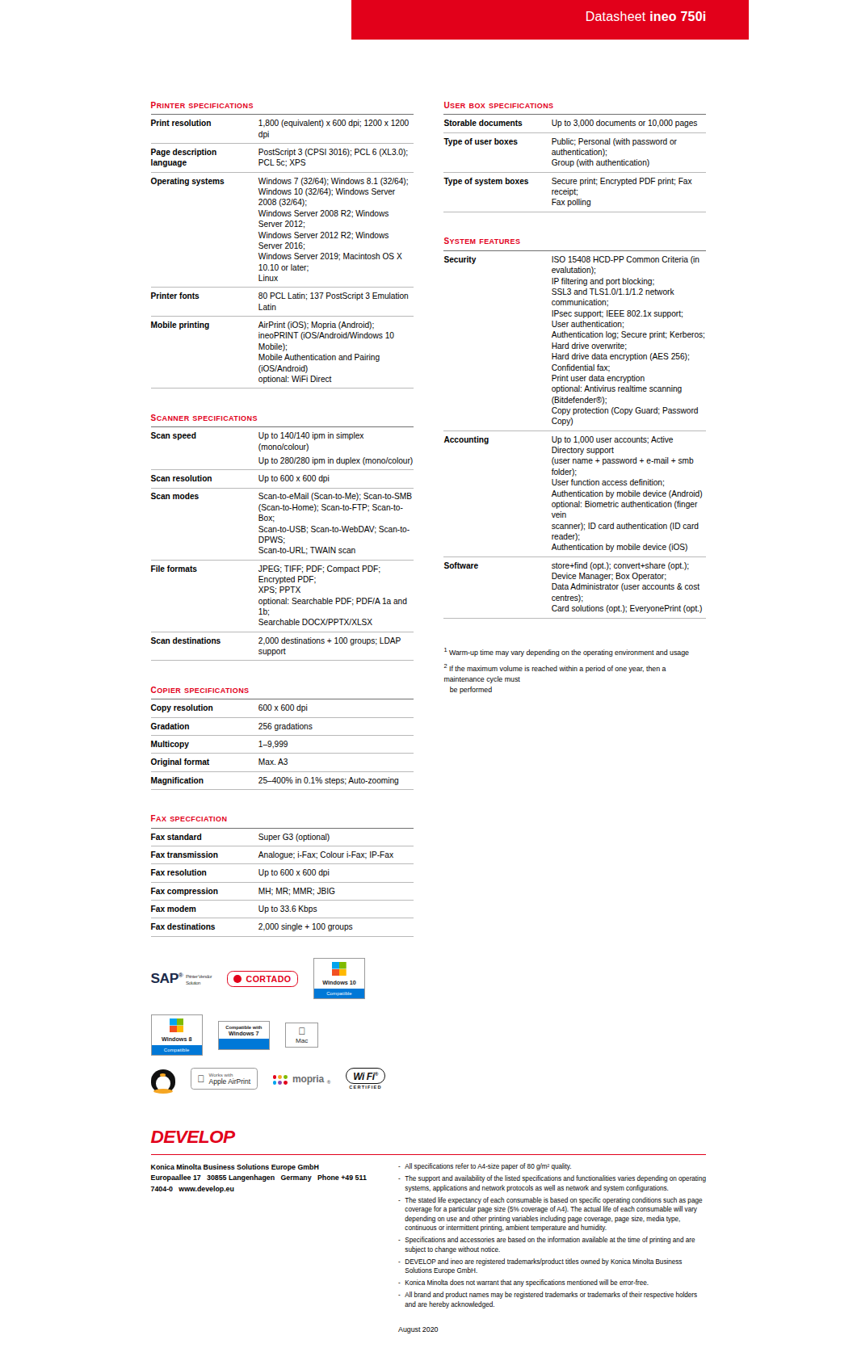Datasheet ineo 750i
Printer Specifications
| Print resolution | 1,800 (equivalent) x 600 dpi; 1200 x 1200 dpi |
| Page description language | PostScript 3 (CPSI 3016); PCL 6 (XL3.0); PCL 5c; XPS |
| Operating systems | Windows 7 (32/64); Windows 8.1 (32/64); Windows 10 (32/64); Windows Server 2008 (32/64); Windows Server 2008 R2; Windows Server 2012; Windows Server 2012 R2; Windows Server 2016; Windows Server 2019; Macintosh OS X 10.10 or later; Linux |
| Printer fonts | 80 PCL Latin; 137 PostScript 3 Emulation Latin |
| Mobile printing | AirPrint (iOS); Mopria (Android); ineoPRINT (iOS/Android/Windows 10 Mobile); Mobile Authentication and Pairing (iOS/Android) optional: WiFi Direct |
Scanner Specifications
| Scan speed | Up to 140/140 ipm in simplex (mono/colour) |
| | Up to 280/280 ipm in duplex (mono/colour) |
| Scan resolution | Up to 600 x 600 dpi |
| Scan modes | Scan-to-eMail (Scan-to-Me); Scan-to-SMB (Scan-to-Home); Scan-to-FTP; Scan-to-Box; Scan-to-USB; Scan-to-WebDAV; Scan-to-DPWS; Scan-to-URL; TWAIN scan |
| File formats | JPEG; TIFF; PDF; Compact PDF; Encrypted PDF; XPS; PPTX optional: Searchable PDF; PDF/A 1a and 1b; Searchable DOCX/PPTX/XLSX |
| Scan destinations | 2,000 destinations + 100 groups; LDAP support |
Copier Specifications
| Copy resolution | 600 x 600 dpi |
| Gradation | 256 gradations |
| Multicopy | 1–9,999 |
| Original format | Max. A3 |
| Magnification | 25–400% in 0.1% steps; Auto-zooming |
Fax Specfciation
| Fax standard | Super G3 (optional) |
| Fax transmission | Analogue; i-Fax; Colour i-Fax; IP-Fax |
| Fax resolution | Up to 600 x 600 dpi |
| Fax compression | MH; MR; MMR; JBIG |
| Fax modem | Up to 33.6 Kbps |
| Fax destinations | 2,000 single + 100 groups |
SAP®Printer Vendor
Solution
CORTADO
Windows 10
Compatible
Windows 8
Compatible
Compatible with
Windows 7
 Mac
 Works with Apple AirPrint
mopria®
Wi Fi®
CERTIFIED
User Box Specifications
| Storable documents | Up to 3,000 documents or 10,000 pages |
| Type of user boxes | Public; Personal (with password or authentication); Group (with authentication) |
| Type of system boxes | Secure print; Encrypted PDF print; Fax receipt; Fax polling |
System Features
| Security | ISO 15408 HCD-PP Common Criteria (in evalutation); IP filtering and port blocking; SSL3 and TLS1.0/1.1/1.2 network communication; IPsec support; IEEE 802.1x support; User authentication; Authentication log; Secure print; Kerberos; Hard drive overwrite; Hard drive data encryption (AES 256); Confidential fax; Print user data encryption optional: Antivirus realtime scanning (Bitdefender®); Copy protection (Copy Guard; Password Copy) |
| Accounting | Up to 1,000 user accounts; Active Directory support (user name + password + e-mail + smb folder); User function access definition; Authentication by mobile device (Android) optional: Biometric authentication (finger vein scanner); ID card authentication (ID card reader); Authentication by mobile device (iOS) |
| Software | store+find (opt.); convert+share (opt.); Device Manager; Box Operator; Data Administrator (user accounts & cost centres); Card solutions (opt.); EveryonePrint (opt.) |
1 Warm-up time may vary depending on the operating environment and usage
2 If the maximum volume is reached within a period of one year, then a maintenance cycle must
be performed
DEVELOP
Konica Minolta Business Solutions Europe GmbH
Europaallee 17 30855 Langenhagen Germany Phone +49 511 7404-0 www.develop.eu
All specifications refer to A4-size paper of 80 g/m² quality.
The support and availability of the listed specifications and functionalities varies depending on operating systems, applications and network protocols as well as network and system configurations.
The stated life expectancy of each consumable is based on specific operating conditions such as page coverage for a particular page size (5% coverage of A4). The actual life of each consumable will vary depending on use and other printing variables including page coverage, page size, media type, continuous or intermittent printing, ambient temperature and humidity.
Specifications and accessories are based on the information available at the time of printing and are subject to change without notice.
DEVELOP and ineo are registered trademarks/product titles owned by Konica Minolta Business Solutions Europe GmbH.
Konica Minolta does not warrant that any specifications mentioned will be error-free.
All brand and product names may be registered trademarks or trademarks of their respective holders and are hereby acknowledged.
August 2020